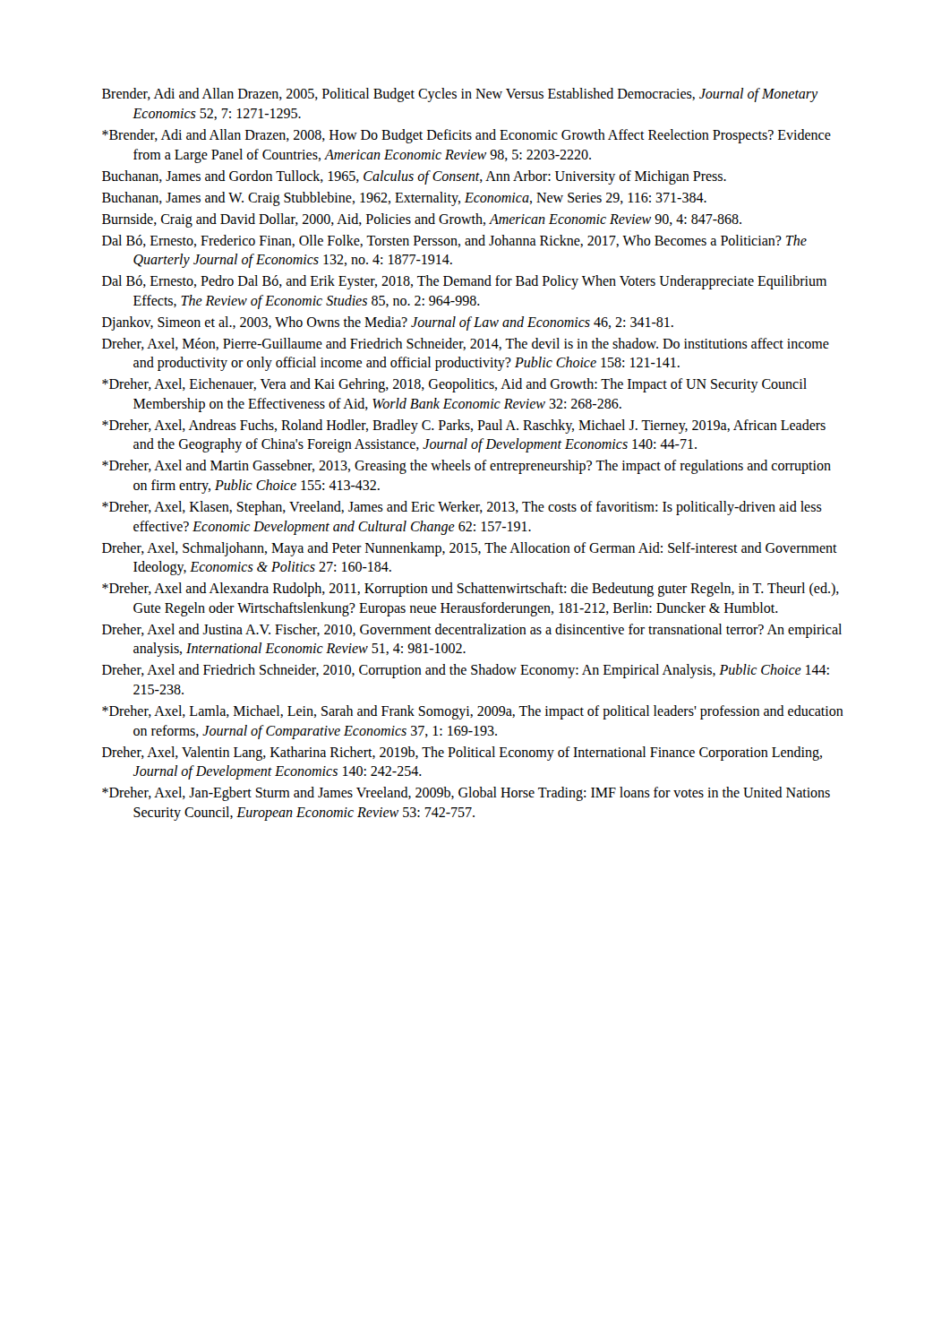Brender, Adi and Allan Drazen, 2005, Political Budget Cycles in New Versus Established Democracies, Journal of Monetary Economics 52, 7: 1271-1295.
*Brender, Adi and Allan Drazen, 2008, How Do Budget Deficits and Economic Growth Affect Reelection Prospects? Evidence from a Large Panel of Countries, American Economic Review 98, 5: 2203-2220.
Buchanan, James and Gordon Tullock, 1965, Calculus of Consent, Ann Arbor: University of Michigan Press.
Buchanan, James and W. Craig Stubblebine, 1962, Externality, Economica, New Series 29, 116: 371-384.
Burnside, Craig and David Dollar, 2000, Aid, Policies and Growth, American Economic Review 90, 4: 847-868.
Dal Bó, Ernesto, Frederico Finan, Olle Folke, Torsten Persson, and Johanna Rickne, 2017, Who Becomes a Politician? The Quarterly Journal of Economics 132, no. 4: 1877-1914.
Dal Bó, Ernesto, Pedro Dal Bó, and Erik Eyster, 2018, The Demand for Bad Policy When Voters Underappreciate Equilibrium Effects, The Review of Economic Studies 85, no. 2: 964-998.
Djankov, Simeon et al., 2003, Who Owns the Media? Journal of Law and Economics 46, 2: 341-81.
Dreher, Axel, Méon, Pierre-Guillaume and Friedrich Schneider, 2014, The devil is in the shadow. Do institutions affect income and productivity or only official income and official productivity? Public Choice 158: 121-141.
*Dreher, Axel, Eichenauer, Vera and Kai Gehring, 2018, Geopolitics, Aid and Growth: The Impact of UN Security Council Membership on the Effectiveness of Aid, World Bank Economic Review 32: 268-286.
*Dreher, Axel, Andreas Fuchs, Roland Hodler, Bradley C. Parks, Paul A. Raschky, Michael J. Tierney, 2019a, African Leaders and the Geography of China's Foreign Assistance, Journal of Development Economics 140: 44-71.
*Dreher, Axel and Martin Gassebner, 2013, Greasing the wheels of entrepreneurship? The impact of regulations and corruption on firm entry, Public Choice 155: 413-432.
*Dreher, Axel, Klasen, Stephan, Vreeland, James and Eric Werker, 2013, The costs of favoritism: Is politically-driven aid less effective? Economic Development and Cultural Change 62: 157-191.
Dreher, Axel, Schmaljohann, Maya and Peter Nunnenkamp, 2015, The Allocation of German Aid: Self-interest and Government Ideology, Economics & Politics 27: 160-184.
*Dreher, Axel and Alexandra Rudolph, 2011, Korruption und Schattenwirtschaft: die Bedeutung guter Regeln, in T. Theurl (ed.), Gute Regeln oder Wirtschaftslenkung? Europas neue Herausforderungen, 181-212, Berlin: Duncker & Humblot.
Dreher, Axel and Justina A.V. Fischer, 2010, Government decentralization as a disincentive for transnational terror? An empirical analysis, International Economic Review 51, 4: 981-1002.
Dreher, Axel and Friedrich Schneider, 2010, Corruption and the Shadow Economy: An Empirical Analysis, Public Choice 144: 215-238.
*Dreher, Axel, Lamla, Michael, Lein, Sarah and Frank Somogyi, 2009a, The impact of political leaders' profession and education on reforms, Journal of Comparative Economics 37, 1: 169-193.
Dreher, Axel, Valentin Lang, Katharina Richert, 2019b, The Political Economy of International Finance Corporation Lending, Journal of Development Economics 140: 242-254.
*Dreher, Axel, Jan-Egbert Sturm and James Vreeland, 2009b, Global Horse Trading: IMF loans for votes in the United Nations Security Council, European Economic Review 53: 742-757.